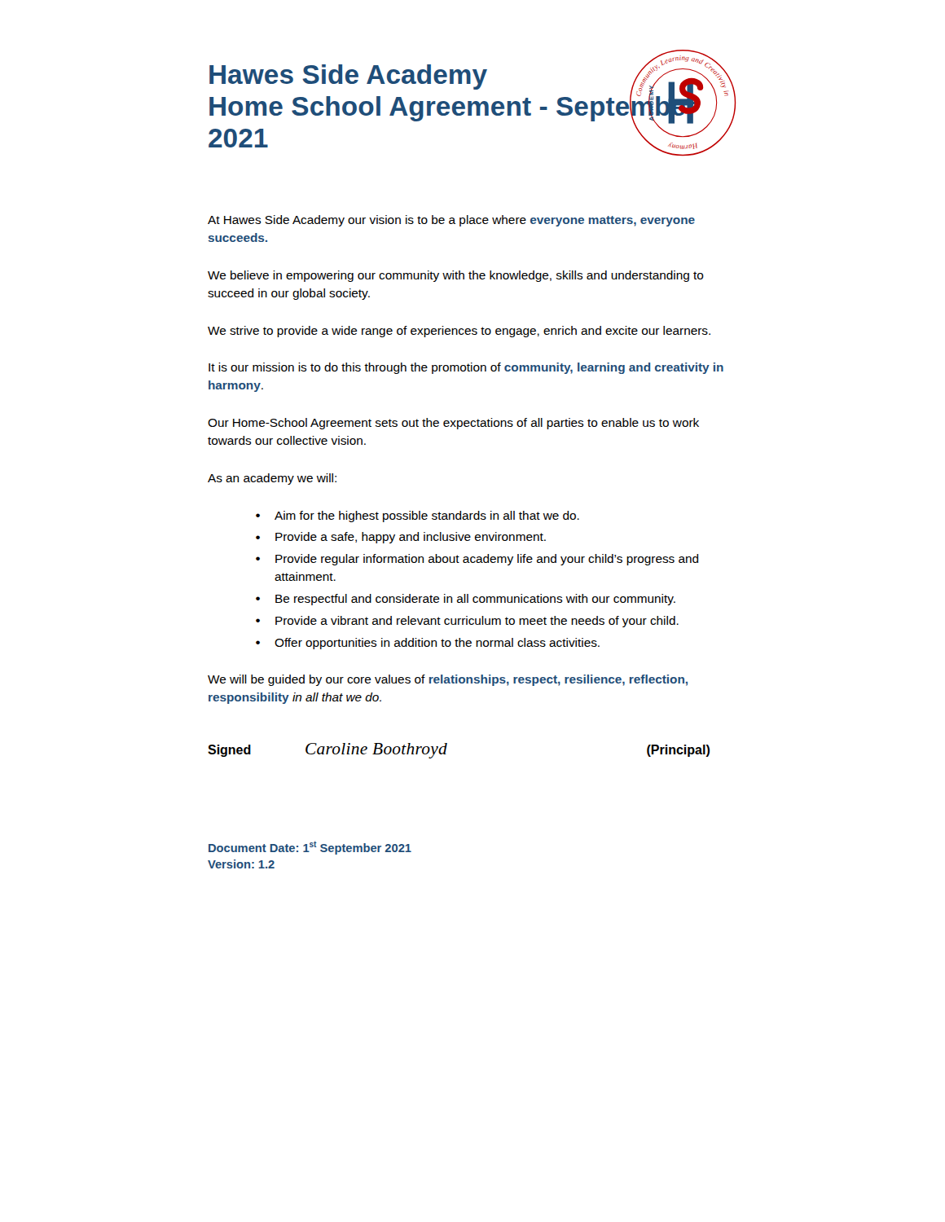Community, Learning and Creativity in Harmony ACADEMY
Hawes Side Academy
Home School Agreement - September 2021
At Hawes Side Academy our vision is to be a place where everyone matters, everyone succeeds.
We believe in empowering our community with the knowledge, skills and understanding to succeed in our global society.
We strive to provide a wide range of experiences to engage, enrich and excite our learners.
It is our mission is to do this through the promotion of community, learning and creativity in harmony.
Our Home-School Agreement sets out the expectations of all parties to enable us to work towards our collective vision.
As an academy we will:
Aim for the highest possible standards in all that we do.
Provide a safe, happy and inclusive environment.
Provide regular information about academy life and your child’s progress and attainment.
Be respectful and considerate in all communications with our community.
Provide a vibrant and relevant curriculum to meet the needs of your child.
Offer opportunities in addition to the normal class activities.
We will be guided by our core values of relationships, respect, resilience, reflection, responsibility in all that we do.
Signed Caroline Boothroyd (Principal)
Document Date: 1st September 2021
Version: 1.2